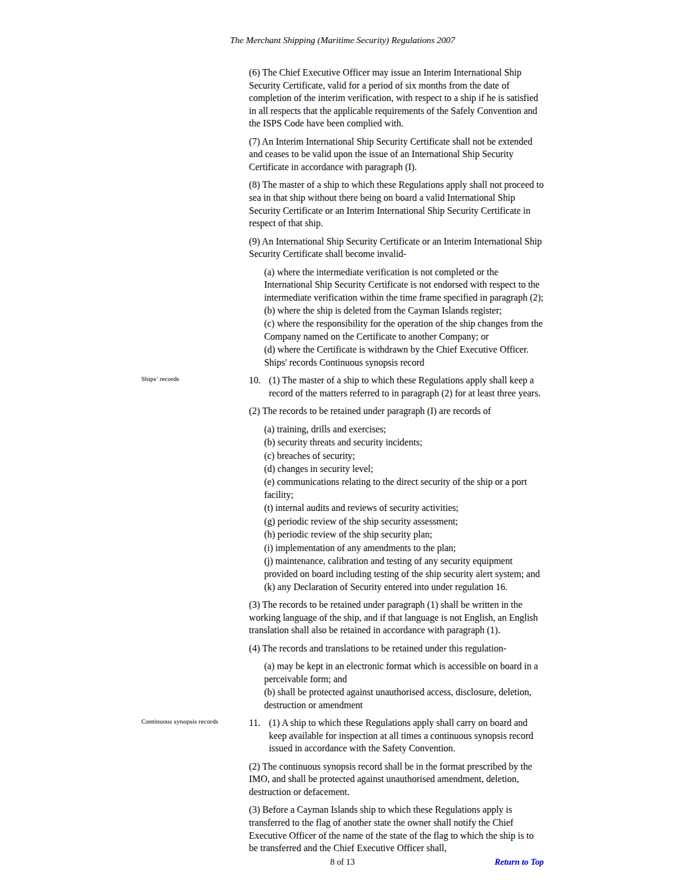The Merchant Shipping (Maritime Security) Regulations 2007
(6) The Chief Executive Officer may issue an Interim International Ship Security Certificate, valid for a period of six months from the date of completion of the interim verification, with respect to a ship if he is satisfied in all respects that the applicable requirements of the Safely Convention and the ISPS Code have been complied with.
(7) An Interim International Ship Security Certificate shall not be extended and ceases to be valid upon the issue of an International Ship Security Certificate in accordance with paragraph (I).
(8) The master of a ship to which these Regulations apply shall not proceed to sea in that ship without there being on board a valid International Ship Security Certificate or an Interim International Ship Security Certificate in respect of that ship.
(9) An International Ship Security Certificate or an Interim International Ship Security Certificate shall become invalid-
(a) where the intermediate verification is not completed or the International Ship Security Certificate is not endorsed with respect to the intermediate verification within the time frame specified in paragraph (2);
(b) where the ship is deleted from the Cayman Islands register;
(c) where the responsibility for the operation of the ship changes from the Company named on the Certificate to another Company; or
(d) where the Certificate is withdrawn by the Chief Executive Officer. Ships' records Continuous synopsis record
Ships’ records
10.
(1) The master of a ship to which these Regulations apply shall keep a record of the matters referred to in paragraph (2) for at least three years.
(2) The records to be retained under paragraph (I) are records of
(a) training, drills and exercises;
(b) security threats and security incidents;
(c) breaches of security;
(d) changes in security level;
(e) communications relating to the direct security of the ship or a port facility;
(t) internal audits and reviews of security activities;
(g) periodic review of the ship security assessment;
(h) periodic review of the ship security plan;
(i) implementation of any amendments to the plan;
(j) maintenance, calibration and testing of any security equipment provided on board including testing of the ship security alert system; and
(k) any Declaration of Security entered into under regulation 16.
(3) The records to be retained under paragraph (1) shall be written in the working language of the ship, and if that language is not English, an English translation shall also be retained in accordance with paragraph (1).
(4) The records and translations to be retained under this regulation-
(a) may be kept in an electronic format which is accessible on board in a perceivable form; and
(b) shall be protected against unauthorised access, disclosure, deletion, destruction or amendment
Continuous synopsis records
11.
(1) A ship to which these Regulations apply shall carry on board and keep available for inspection at all times a continuous synopsis record issued in accordance with the Safety Convention.
(2) The continuous synopsis record shall be in the format prescribed by the IMO, and shall be protected against unauthorised amendment, deletion, destruction or defacement.
(3) Before a Cayman Islands ship to which these Regulations apply is transferred to the flag of another state the owner shall notify the Chief Executive Officer of the name of the state of the flag to which the ship is to be transferred and the Chief Executive Officer shall,
8 of 13
Return to Top